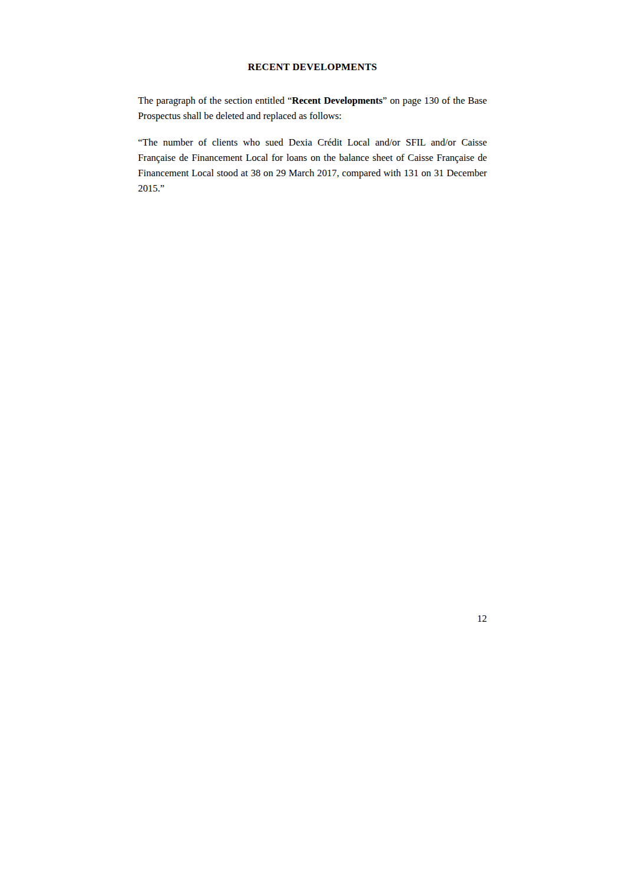Recent Developments
The paragraph of the section entitled “Recent Developments” on page 130 of the Base Prospectus shall be deleted and replaced as follows:
“The number of clients who sued Dexia Crédit Local and/or SFIL and/or Caisse Française de Financement Local for loans on the balance sheet of Caisse Française de Financement Local stood at 38 on 29 March 2017, compared with 131 on 31 December 2015.”
12